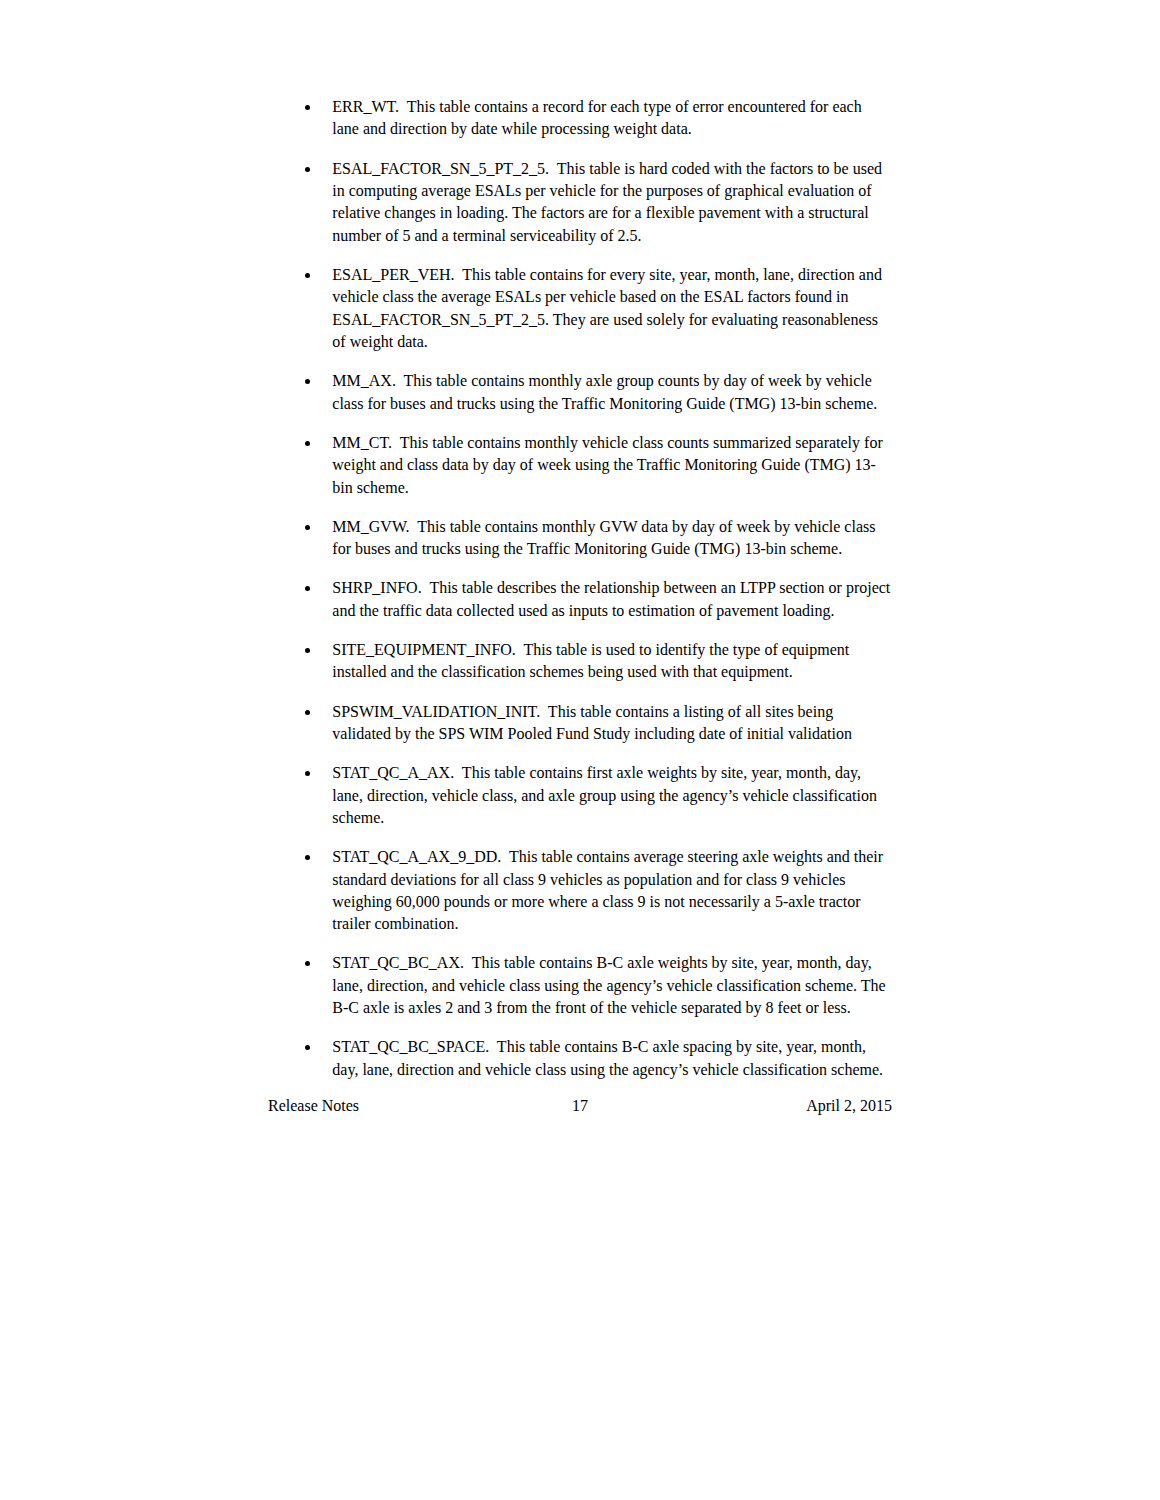ERR_WT. This table contains a record for each type of error encountered for each lane and direction by date while processing weight data.
ESAL_FACTOR_SN_5_PT_2_5. This table is hard coded with the factors to be used in computing average ESALs per vehicle for the purposes of graphical evaluation of relative changes in loading. The factors are for a flexible pavement with a structural number of 5 and a terminal serviceability of 2.5.
ESAL_PER_VEH. This table contains for every site, year, month, lane, direction and vehicle class the average ESALs per vehicle based on the ESAL factors found in ESAL_FACTOR_SN_5_PT_2_5. They are used solely for evaluating reasonableness of weight data.
MM_AX. This table contains monthly axle group counts by day of week by vehicle class for buses and trucks using the Traffic Monitoring Guide (TMG) 13-bin scheme.
MM_CT. This table contains monthly vehicle class counts summarized separately for weight and class data by day of week using the Traffic Monitoring Guide (TMG) 13-bin scheme.
MM_GVW. This table contains monthly GVW data by day of week by vehicle class for buses and trucks using the Traffic Monitoring Guide (TMG) 13-bin scheme.
SHRP_INFO. This table describes the relationship between an LTPP section or project and the traffic data collected used as inputs to estimation of pavement loading.
SITE_EQUIPMENT_INFO. This table is used to identify the type of equipment installed and the classification schemes being used with that equipment.
SPSWIM_VALIDATION_INIT. This table contains a listing of all sites being validated by the SPS WIM Pooled Fund Study including date of initial validation
STAT_QC_A_AX. This table contains first axle weights by site, year, month, day, lane, direction, vehicle class, and axle group using the agency’s vehicle classification scheme.
STAT_QC_A_AX_9_DD. This table contains average steering axle weights and their standard deviations for all class 9 vehicles as population and for class 9 vehicles weighing 60,000 pounds or more where a class 9 is not necessarily a 5-axle tractor trailer combination.
STAT_QC_BC_AX. This table contains B-C axle weights by site, year, month, day, lane, direction, and vehicle class using the agency’s vehicle classification scheme. The B-C axle is axles 2 and 3 from the front of the vehicle separated by 8 feet or less.
STAT_QC_BC_SPACE. This table contains B-C axle spacing by site, year, month, day, lane, direction and vehicle class using the agency’s vehicle classification scheme.
| Release Notes | 17 | April 2, 2015 |